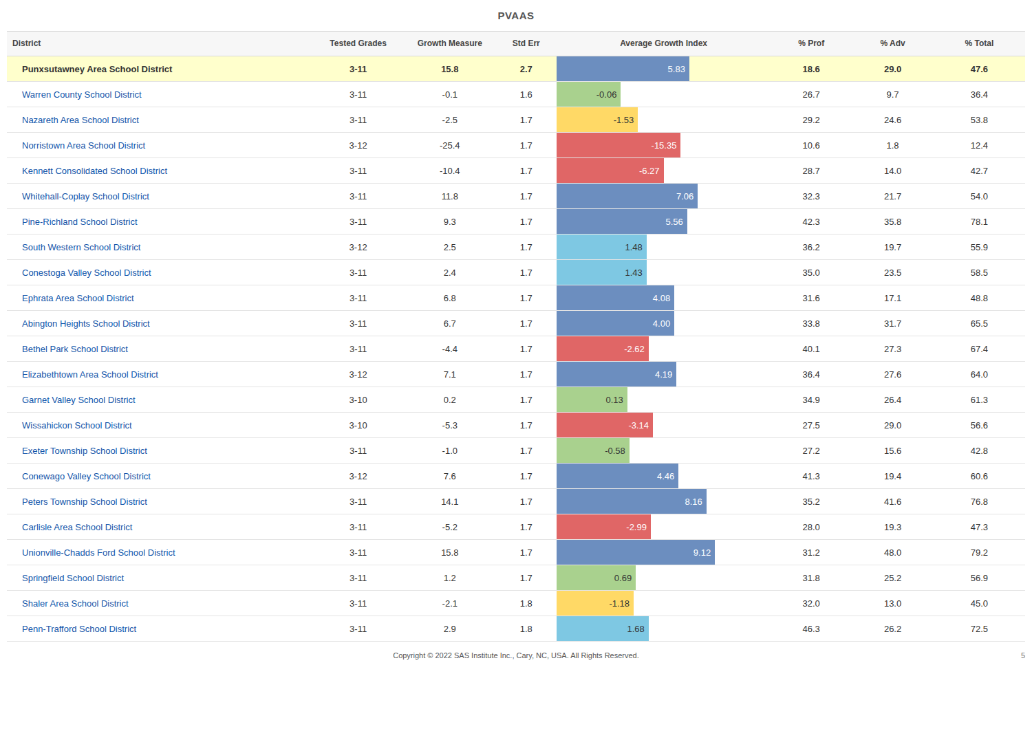PVAAS
| District | Tested Grades | Growth Measure | Std Err | Average Growth Index | % Prof | % Adv | % Total |
| --- | --- | --- | --- | --- | --- | --- | --- |
| Punxsutawney Area School District | 3-11 | 15.8 | 2.7 | 5.83 | 18.6 | 29.0 | 47.6 |
| Warren County School District | 3-11 | -0.1 | 1.6 | -0.06 | 26.7 | 9.7 | 36.4 |
| Nazareth Area School District | 3-11 | -2.5 | 1.7 | -1.53 | 29.2 | 24.6 | 53.8 |
| Norristown Area School District | 3-12 | -25.4 | 1.7 | -15.35 | 10.6 | 1.8 | 12.4 |
| Kennett Consolidated School District | 3-11 | -10.4 | 1.7 | -6.27 | 28.7 | 14.0 | 42.7 |
| Whitehall-Coplay School District | 3-11 | 11.8 | 1.7 | 7.06 | 32.3 | 21.7 | 54.0 |
| Pine-Richland School District | 3-11 | 9.3 | 1.7 | 5.56 | 42.3 | 35.8 | 78.1 |
| South Western School District | 3-12 | 2.5 | 1.7 | 1.48 | 36.2 | 19.7 | 55.9 |
| Conestoga Valley School District | 3-11 | 2.4 | 1.7 | 1.43 | 35.0 | 23.5 | 58.5 |
| Ephrata Area School District | 3-11 | 6.8 | 1.7 | 4.08 | 31.6 | 17.1 | 48.8 |
| Abington Heights School District | 3-11 | 6.7 | 1.7 | 4.00 | 33.8 | 31.7 | 65.5 |
| Bethel Park School District | 3-11 | -4.4 | 1.7 | -2.62 | 40.1 | 27.3 | 67.4 |
| Elizabethtown Area School District | 3-12 | 7.1 | 1.7 | 4.19 | 36.4 | 27.6 | 64.0 |
| Garnet Valley School District | 3-10 | 0.2 | 1.7 | 0.13 | 34.9 | 26.4 | 61.3 |
| Wissahickon School District | 3-10 | -5.3 | 1.7 | -3.14 | 27.5 | 29.0 | 56.6 |
| Exeter Township School District | 3-11 | -1.0 | 1.7 | -0.58 | 27.2 | 15.6 | 42.8 |
| Conewago Valley School District | 3-12 | 7.6 | 1.7 | 4.46 | 41.3 | 19.4 | 60.6 |
| Peters Township School District | 3-11 | 14.1 | 1.7 | 8.16 | 35.2 | 41.6 | 76.8 |
| Carlisle Area School District | 3-11 | -5.2 | 1.7 | -2.99 | 28.0 | 19.3 | 47.3 |
| Unionville-Chadds Ford School District | 3-11 | 15.8 | 1.7 | 9.12 | 31.2 | 48.0 | 79.2 |
| Springfield School District | 3-11 | 1.2 | 1.7 | 0.69 | 31.8 | 25.2 | 56.9 |
| Shaler Area School District | 3-11 | -2.1 | 1.8 | -1.18 | 32.0 | 13.0 | 45.0 |
| Penn-Trafford School District | 3-11 | 2.9 | 1.8 | 1.68 | 46.3 | 26.2 | 72.5 |
Copyright © 2022 SAS Institute Inc., Cary, NC, USA. All Rights Reserved. 5